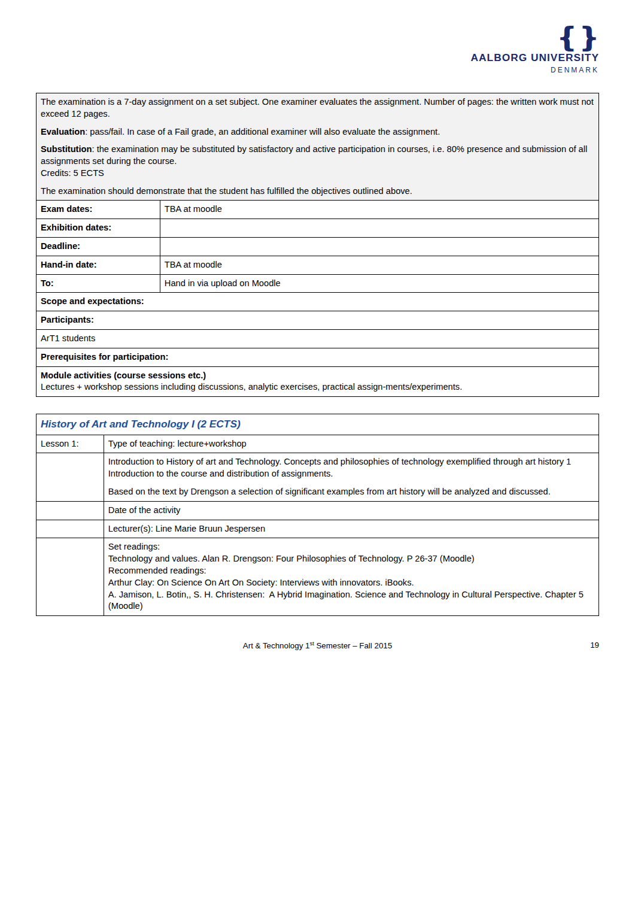❴❵
AALBORG UNIVERSITY
DENMARK
| The examination is a 7-day assignment on a set subject. One examiner evaluates the assignment. Number of pages: the written work must not exceed 12 pages. Evaluation : pass/fail. In case of a Fail grade, an additional examiner will also evaluate the assignment. Substitution : the examination may be substituted by satisfactory and active participation in courses, i.e. 80% presence and submission of all assignments set during the course. Credits: 5 ECTS The examination should demonstrate that the student has fulfilled the objectives outlined above. |
| Exam dates: | TBA at moodle |
| Exhibition dates: | |
| Deadline: | |
| Hand-in date: | TBA at moodle |
| To: | Hand in via upload on Moodle |
| Scope and expectations: |
| Participants: |
| ArT1 students |
| Prerequisites for participation: |
| Module activities (course sessions etc.) Lectures + workshop sessions including discussions, analytic exercises, practical assign-ments/experiments. |
| History of Art and Technology I (2 ECTS) |
| Lesson 1: | Type of teaching: lecture+workshop |
| | Introduction to History of art and Technology. Concepts and philosophies of technology exemplified through art history 1 Introduction to the course and distribution of assignments. Based on the text by Drengson a selection of significant examples from art history will be analyzed and discussed. |
| | Date of the activity |
| | Lecturer(s): Line Marie Bruun Jespersen |
| | Set readings: Technology and values. Alan R. Drengson: Four Philosophies of Technology. P 26-37 (Moodle) Recommended readings: Arthur Clay: On Science On Art On Society: Interviews with innovators. iBooks. A. Jamison, L. Botin,, S. H. Christensen: A Hybrid Imagination. Science and Technology in Cultural Perspective. Chapter 5 (Moodle) |
Art & Technology 1st Semester – Fall 2015
19